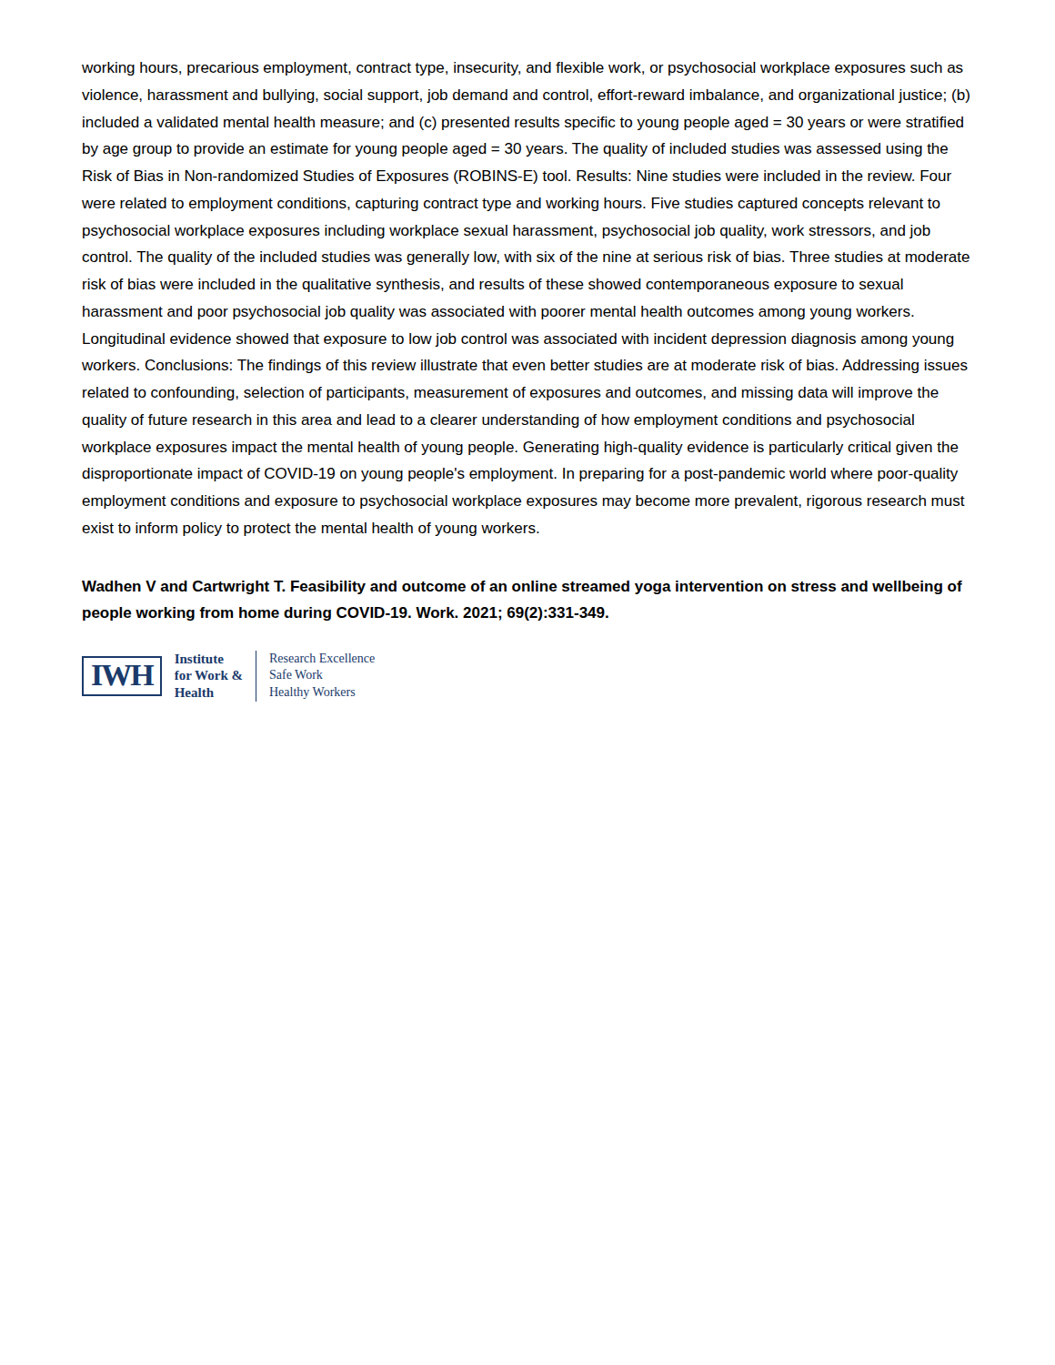working hours, precarious employment, contract type, insecurity, and flexible work, or psychosocial workplace exposures such as violence, harassment and bullying, social support, job demand and control, effort-reward imbalance, and organizational justice; (b) included a validated mental health measure; and (c) presented results specific to young people aged = 30 years or were stratified by age group to provide an estimate for young people aged = 30 years. The quality of included studies was assessed using the Risk of Bias in Non-randomized Studies of Exposures (ROBINS-E) tool. Results: Nine studies were included in the review. Four were related to employment conditions, capturing contract type and working hours. Five studies captured concepts relevant to psychosocial workplace exposures including workplace sexual harassment, psychosocial job quality, work stressors, and job control. The quality of the included studies was generally low, with six of the nine at serious risk of bias. Three studies at moderate risk of bias were included in the qualitative synthesis, and results of these showed contemporaneous exposure to sexual harassment and poor psychosocial job quality was associated with poorer mental health outcomes among young workers. Longitudinal evidence showed that exposure to low job control was associated with incident depression diagnosis among young workers. Conclusions: The findings of this review illustrate that even better studies are at moderate risk of bias. Addressing issues related to confounding, selection of participants, measurement of exposures and outcomes, and missing data will improve the quality of future research in this area and lead to a clearer understanding of how employment conditions and psychosocial workplace exposures impact the mental health of young people. Generating high-quality evidence is particularly critical given the disproportionate impact of COVID-19 on young people's employment. In preparing for a post-pandemic world where poor-quality employment conditions and exposure to psychosocial workplace exposures may become more prevalent, rigorous research must exist to inform policy to protect the mental health of young workers.
Wadhen V and Cartwright T. Feasibility and outcome of an online streamed yoga intervention on stress and wellbeing of people working from home during COVID-19. Work. 2021; 69(2):331-349.
IWH
Institute
for Work &
Health
Research Excellence
Safe Work
Healthy Workers